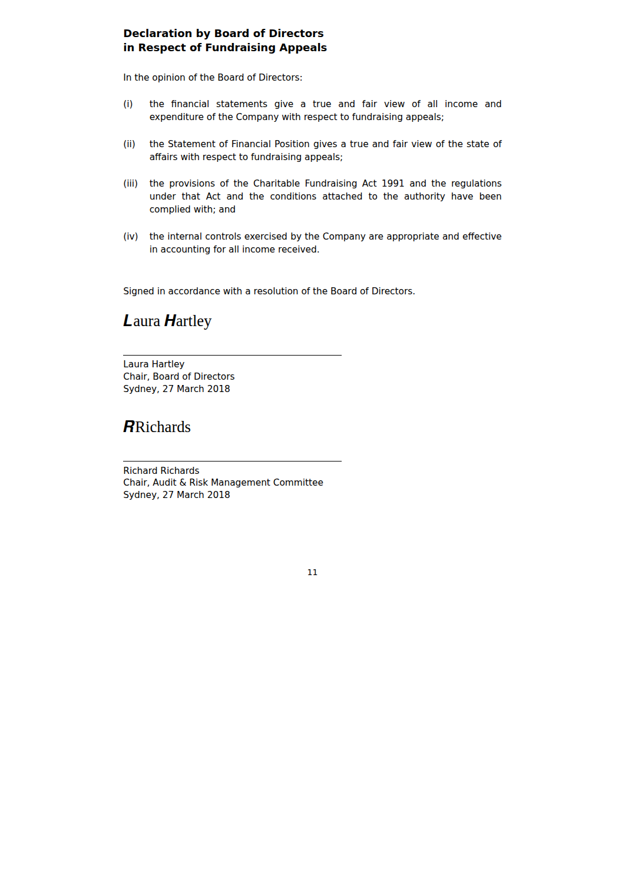Declaration by Board of Directors
in Respect of Fundraising Appeals
In the opinion of the Board of Directors:
(i) the financial statements give a true and fair view of all income and expenditure of the Company with respect to fundraising appeals;
(ii) the Statement of Financial Position gives a true and fair view of the state of affairs with respect to fundraising appeals;
(iii) the provisions of the Charitable Fundraising Act 1991 and the regulations under that Act and the conditions attached to the authority have been complied with; and
(iv) the internal controls exercised by the Company are appropriate and effective in accounting for all income received.
Signed in accordance with a resolution of the Board of Directors.
𝑳aura 𝑯artley
Laura Hartley
Chair, Board of Directors
Sydney, 27 March 2018
𝑹Richards
Richard Richards
Chair, Audit & Risk Management Committee
Sydney, 27 March 2018
11